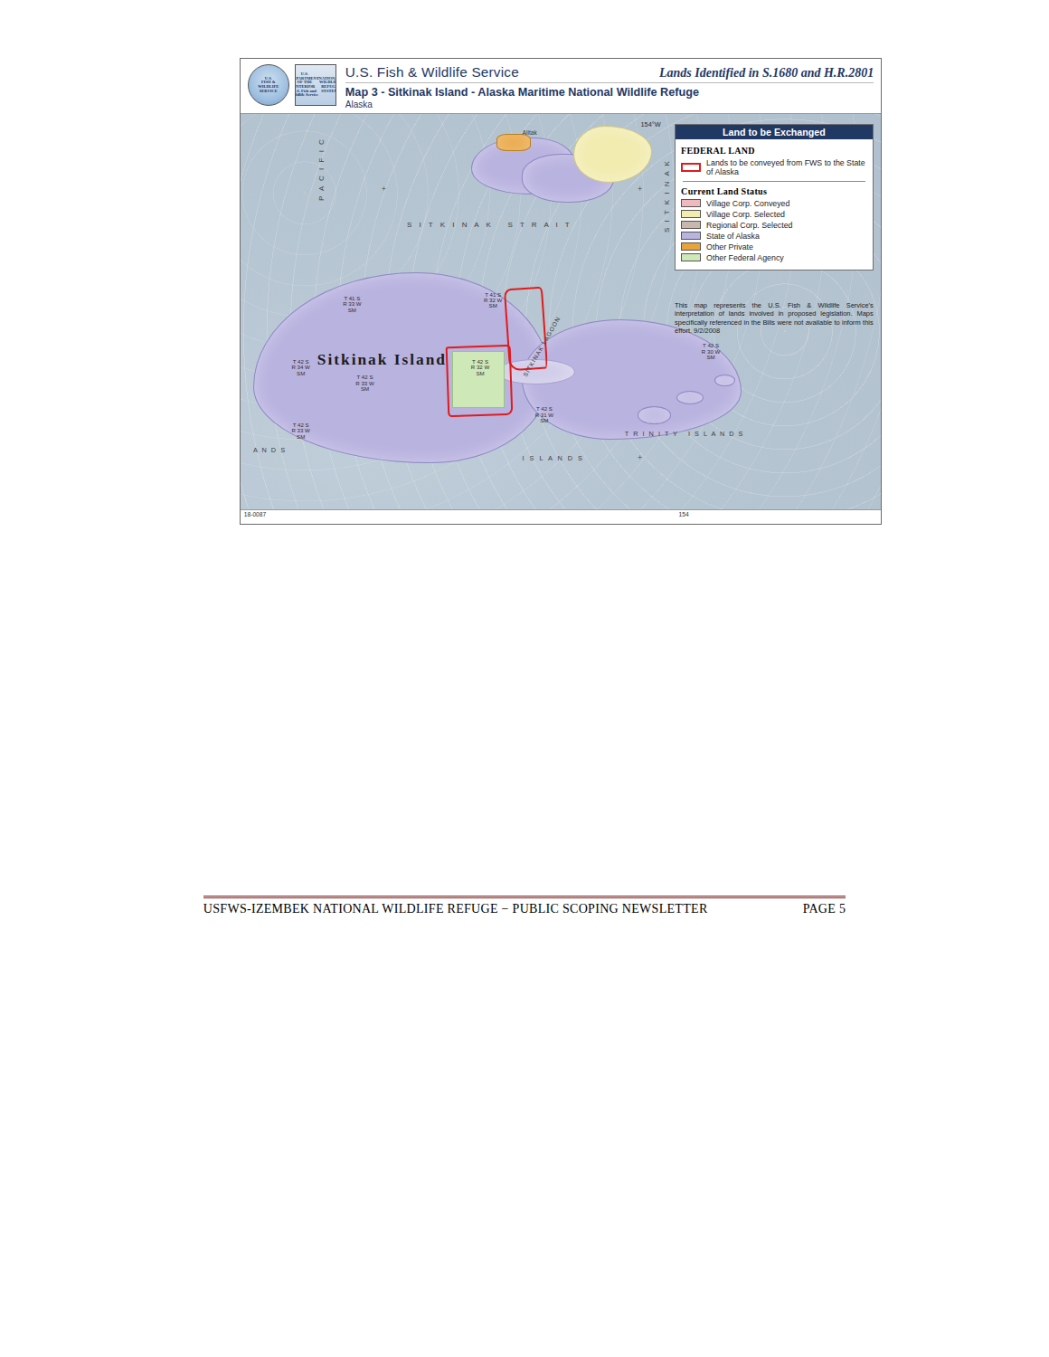U.S.
FISH &
WILDLIFE
SERVICE
U.S. DEPARTMENT OF THE INTERIOR
U.S. Fish and Wildlife Service
NATIONAL
WILDLIFE
REFUGE
SYSTEM
U.S. Fish & Wildlife Service Lands Identified in S.1680 and H.R.2801
Map 3 - Sitkinak Island - Alaska Maritime National Wildlife Refuge
Alaska
154°W + + + + + + P A C I F I C S I T K I N A K S T R A I T S I T K I N A K
Alitak
Sitkinak Island SITKINAK LAGOON T R I N I T Y I S L A N D S I S L A N D S A N D S T 41 S
R 33 W
SM T 41 S
R 32 W
SM T 42 S
R 34 W
SM T 42 S
R 33 W
SM T 42 S
R 32 W
SM T 42 S
R 33 W
SM T 42 S
R 31 W
SM T 42 S
R 30 W
SM
Land to be Exchanged
FEDERAL LAND
Lands to be conveyed from FWS to the State of Alaska
Current Land Status
Village Corp. Conveyed
Village Corp. Selected
Regional Corp. Selected
State of Alaska
Other Private
Other Federal Agency
This map represents the U.S. Fish & Wildlife Service's interpretation of lands involved in proposed legislation. Maps specifically referenced in the Bills were not available to inform this effort. 9/2/2008
18-0087 154
USFWS-Izembek National Wildlife Refuge − Public Scoping Newsletter Page 5